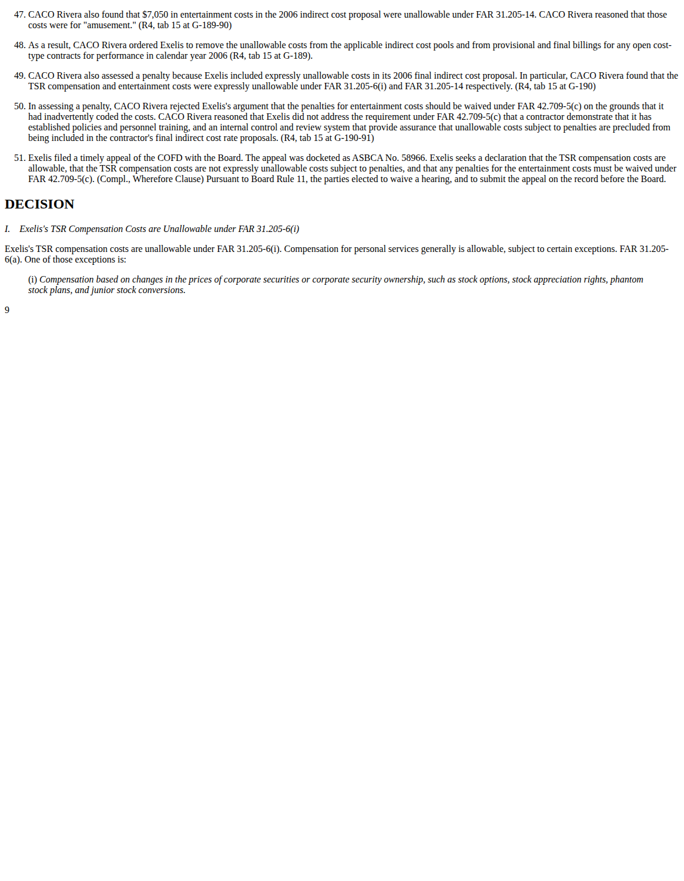CACO Rivera also found that $7,050 in entertainment costs in the 2006 indirect cost proposal were unallowable under FAR 31.205-14. CACO Rivera reasoned that those costs were for "amusement." (R4, tab 15 at G-189-90)
As a result, CACO Rivera ordered Exelis to remove the unallowable costs from the applicable indirect cost pools and from provisional and final billings for any open cost-type contracts for performance in calendar year 2006 (R4, tab 15 at G-189).
CACO Rivera also assessed a penalty because Exelis included expressly unallowable costs in its 2006 final indirect cost proposal. In particular, CACO Rivera found that the TSR compensation and entertainment costs were expressly unallowable under FAR 31.205-6(i) and FAR 31.205-14 respectively. (R4, tab 15 at G-190)
In assessing a penalty, CACO Rivera rejected Exelis's argument that the penalties for entertainment costs should be waived under FAR 42.709-5(c) on the grounds that it had inadvertently coded the costs. CACO Rivera reasoned that Exelis did not address the requirement under FAR 42.709-5(c) that a contractor demonstrate that it has established policies and personnel training, and an internal control and review system that provide assurance that unallowable costs subject to penalties are precluded from being included in the contractor's final indirect cost rate proposals. (R4, tab 15 at G-190-91)
Exelis filed a timely appeal of the COFD with the Board. The appeal was docketed as ASBCA No. 58966. Exelis seeks a declaration that the TSR compensation costs are allowable, that the TSR compensation costs are not expressly unallowable costs subject to penalties, and that any penalties for the entertainment costs must be waived under FAR 42.709-5(c). (Compl., Wherefore Clause) Pursuant to Board Rule 11, the parties elected to waive a hearing, and to submit the appeal on the record before the Board.
DECISION
I. Exelis's TSR Compensation Costs are Unallowable under FAR 31.205-6(i)
Exelis's TSR compensation costs are unallowable under FAR 31.205-6(i). Compensation for personal services generally is allowable, subject to certain exceptions. FAR 31.205-6(a). One of those exceptions is:
(i) Compensation based on changes in the prices of corporate securities or corporate security ownership, such as stock options, stock appreciation rights, phantom stock plans, and junior stock conversions.
9